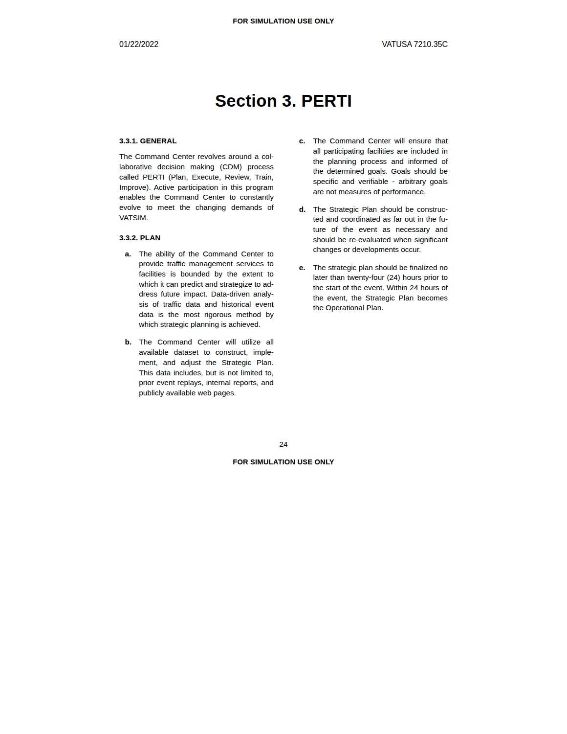FOR SIMULATION USE ONLY
01/22/2022 VATUSA 7210.35C
Section 3. PERTI
3.3.1. GENERAL
The Command Center revolves around a collaborative decision making (CDM) process called PERTI (Plan, Execute, Review, Train, Improve). Active participation in this program enables the Command Center to constantly evolve to meet the changing demands of VATSIM.
3.3.2. PLAN
The ability of the Command Center to provide traffic management services to facilities is bounded by the extent to which it can predict and strategize to address future impact. Data-driven analysis of traffic data and historical event data is the most rigorous method by which strategic planning is achieved.
The Command Center will utilize all available dataset to construct, implement, and adjust the Strategic Plan. This data includes, but is not limited to, prior event replays, internal reports, and publicly available web pages.
The Command Center will ensure that all participating facilities are included in the planning process and informed of the determined goals. Goals should be specific and verifiable - arbitrary goals are not measures of performance.
The Strategic Plan should be constructed and coordinated as far out in the future of the event as necessary and should be re-evaluated when significant changes or developments occur.
The strategic plan should be finalized no later than twenty-four (24) hours prior to the start of the event. Within 24 hours of the event, the Strategic Plan becomes the Operational Plan.
24
FOR SIMULATION USE ONLY